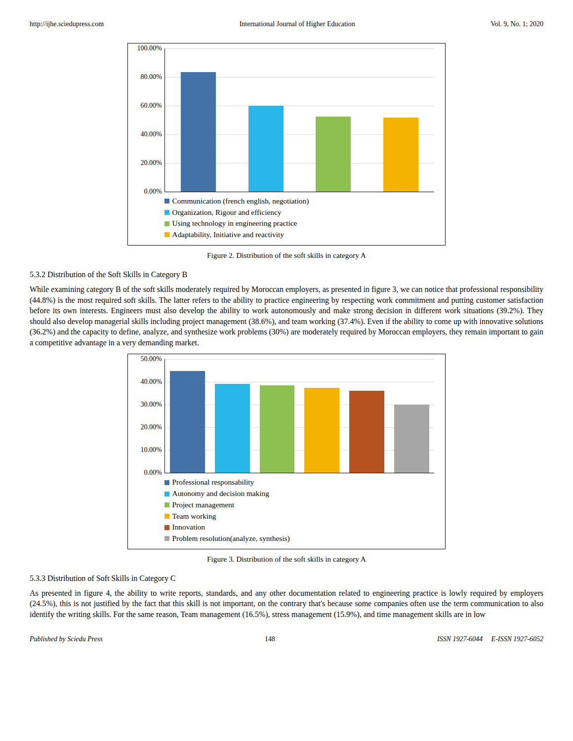http://ijhe.sciedupress.com
International Journal of Higher Education
Vol. 9, No. 1; 2020
100.00% 80.00% 60.00% 40.00% 20.00% 0.00%
Communication (french english, negotiation)
Organization, Rigour and efficiency
Using technology in engineering practice
Adaptability, Initiative and reactivity
Figure 2. Distribution of the soft skills in category A
5.3.2 Distribution of the Soft Skills in Category B
While examining category B of the soft skills moderately required by Moroccan employers, as presented in figure 3, we can notice that professional responsibility (44.8%) is the most required soft skills. The latter refers to the ability to practice engineering by respecting work commitment and putting customer satisfaction before its own interests. Engineers must also develop the ability to work autonomously and make strong decision in different work situations (39.2%). They should also develop managerial skills including project management (38.6%), and team working (37.4%). Even if the ability to come up with innovative solutions (36.2%) and the capacity to define, analyze, and synthesize work problems (30%) are moderately required by Moroccan employers, they remain important to gain a competitive advantage in a very demanding market.
50.00% 40.00% 30.00% 20.00% 10.00% 0.00%
Professional responsability
Autonomy and decision making
Project management
Team working
Innovation
Problem resolution(analyze, synthesis)
Figure 3. Distribution of the soft skills in category A
5.3.3 Distribution of Soft Skills in Category C
As presented in figure 4, the ability to write reports, standards, and any other documentation related to engineering practice is lowly required by employers (24.5%), this is not justified by the fact that this skill is not important, on the contrary that's because some companies often use the term communication to also identify the writing skills. For the same reason, Team management (16.5%), stress management (15.9%), and time management skills are in low
Published by Sciedu Press
148
ISSN 1927-6044 E-ISSN 1927-6052